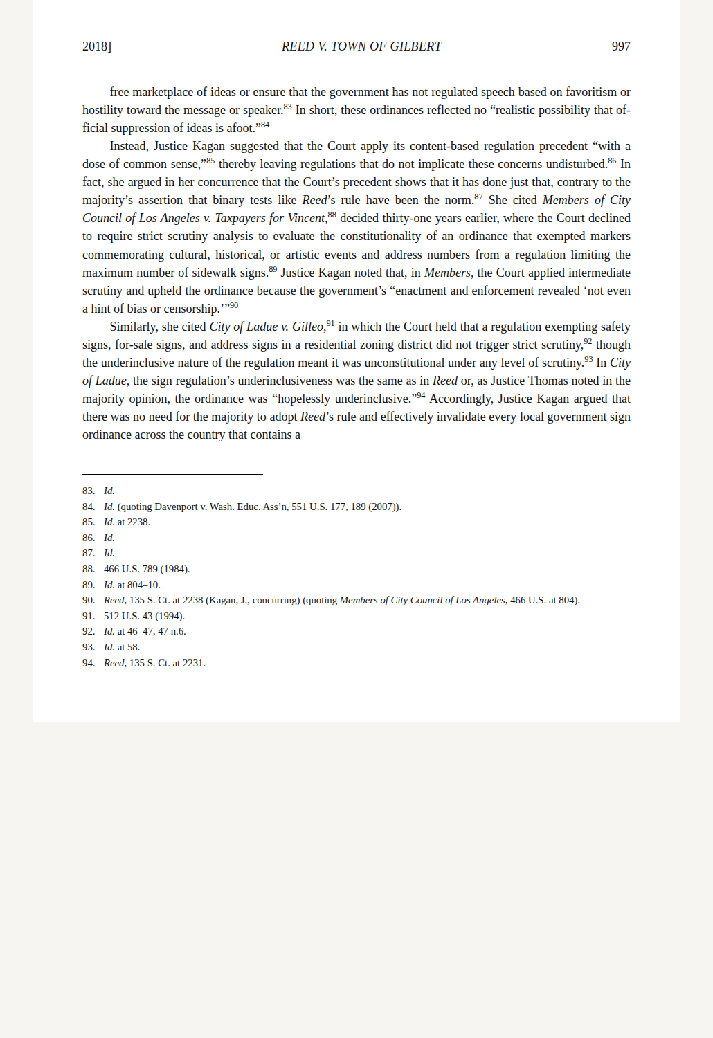2018] Reed v. Town of Gilbert 997
free marketplace of ideas or ensure that the government has not regulated speech based on favoritism or hostility toward the message or speaker.83 In short, these ordinances reflected no “realistic possibility that official suppression of ideas is afoot.”84
Instead, Justice Kagan suggested that the Court apply its content-based regulation precedent “with a dose of common sense,”85 thereby leaving regulations that do not implicate these concerns undisturbed.86 In fact, she argued in her concurrence that the Court’s precedent shows that it has done just that, contrary to the majority’s assertion that binary tests like Reed’s rule have been the norm.87 She cited Members of City Council of Los Angeles v. Taxpayers for Vincent,88 decided thirty-one years earlier, where the Court declined to require strict scrutiny analysis to evaluate the constitutionality of an ordinance that exempted markers commemorating cultural, historical, or artistic events and address numbers from a regulation limiting the maximum number of sidewalk signs.89 Justice Kagan noted that, in Members, the Court applied intermediate scrutiny and upheld the ordinance because the government’s “enactment and enforcement revealed ‘not even a hint of bias or censorship.’”90
Similarly, she cited City of Ladue v. Gilleo,91 in which the Court held that a regulation exempting safety signs, for-sale signs, and address signs in a residential zoning district did not trigger strict scrutiny,92 though the underinclusive nature of the regulation meant it was unconstitutional under any level of scrutiny.93 In City of Ladue, the sign regulation’s underinclusiveness was the same as in Reed or, as Justice Thomas noted in the majority opinion, the ordinance was “hopelessly underinclusive.”94 Accordingly, Justice Kagan argued that there was no need for the majority to adopt Reed’s rule and effectively invalidate every local government sign ordinance across the country that contains a
83. Id.
84. Id. (quoting Davenport v. Wash. Educ. Ass’n, 551 U.S. 177, 189 (2007)).
85. Id. at 2238.
86. Id.
87. Id.
88. 466 U.S. 789 (1984).
89. Id. at 804–10.
90. Reed, 135 S. Ct. at 2238 (Kagan, J., concurring) (quoting Members of City Council of Los Angeles, 466 U.S. at 804).
91. 512 U.S. 43 (1994).
92. Id. at 46–47, 47 n.6.
93. Id. at 58.
94. Reed, 135 S. Ct. at 2231.